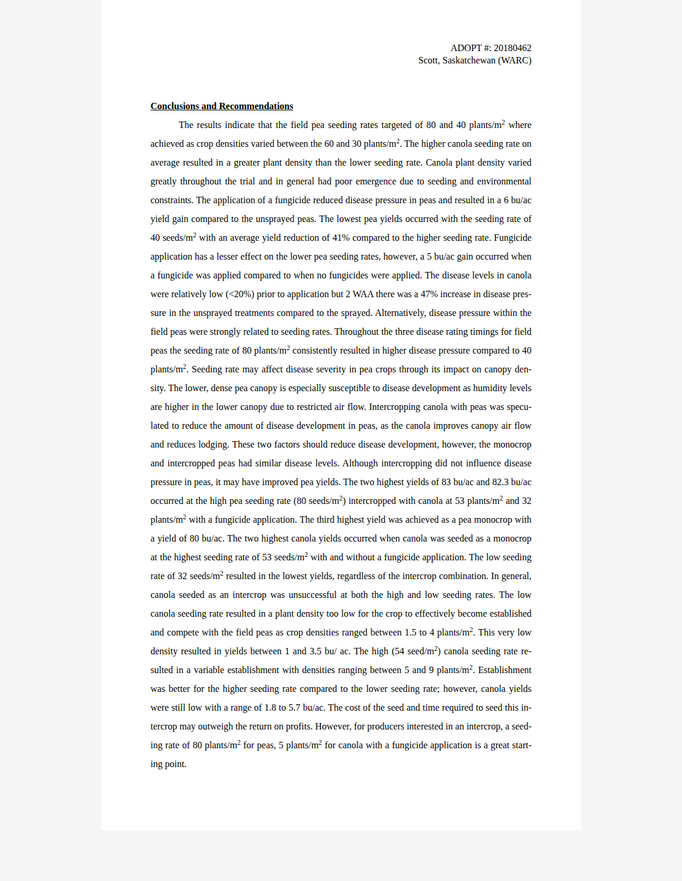ADOPT #: 20180462
Scott, Saskatchewan (WARC)
Conclusions and Recommendations
The results indicate that the field pea seeding rates targeted of 80 and 40 plants/m2 where achieved as crop densities varied between the 60 and 30 plants/m2. The higher canola seeding rate on average resulted in a greater plant density than the lower seeding rate. Canola plant density varied greatly throughout the trial and in general had poor emergence due to seeding and environmental constraints. The application of a fungicide reduced disease pressure in peas and resulted in a 6 bu/ac yield gain compared to the unsprayed peas. The lowest pea yields occurred with the seeding rate of 40 seeds/m2 with an average yield reduction of 41% compared to the higher seeding rate. Fungicide application has a lesser effect on the lower pea seeding rates, however, a 5 bu/ac gain occurred when a fungicide was applied compared to when no fungicides were applied. The disease levels in canola were relatively low (<20%) prior to application but 2 WAA there was a 47% increase in disease pressure in the unsprayed treatments compared to the sprayed. Alternatively, disease pressure within the field peas were strongly related to seeding rates. Throughout the three disease rating timings for field peas the seeding rate of 80 plants/m2 consistently resulted in higher disease pressure compared to 40 plants/m2. Seeding rate may affect disease severity in pea crops through its impact on canopy density. The lower, dense pea canopy is especially susceptible to disease development as humidity levels are higher in the lower canopy due to restricted air flow. Intercropping canola with peas was speculated to reduce the amount of disease development in peas, as the canola improves canopy air flow and reduces lodging. These two factors should reduce disease development, however, the monocrop and intercropped peas had similar disease levels. Although intercropping did not influence disease pressure in peas, it may have improved pea yields. The two highest yields of 83 bu/ac and 82.3 bu/ac occurred at the high pea seeding rate (80 seeds/m2) intercropped with canola at 53 plants/m2 and 32 plants/m2 with a fungicide application. The third highest yield was achieved as a pea monocrop with a yield of 80 bu/ac. The two highest canola yields occurred when canola was seeded as a monocrop at the highest seeding rate of 53 seeds/m2 with and without a fungicide application. The low seeding rate of 32 seeds/m2 resulted in the lowest yields, regardless of the intercrop combination. In general, canola seeded as an intercrop was unsuccessful at both the high and low seeding rates. The low canola seeding rate resulted in a plant density too low for the crop to effectively become established and compete with the field peas as crop densities ranged between 1.5 to 4 plants/m2. This very low density resulted in yields between 1 and 3.5 bu/ ac. The high (54 seed/m2) canola seeding rate resulted in a variable establishment with densities ranging between 5 and 9 plants/m2. Establishment was better for the higher seeding rate compared to the lower seeding rate; however, canola yields were still low with a range of 1.8 to 5.7 bu/ac. The cost of the seed and time required to seed this intercrop may outweigh the return on profits. However, for producers interested in an intercrop, a seeding rate of 80 plants/m2 for peas, 5 plants/m2 for canola with a fungicide application is a great starting point.